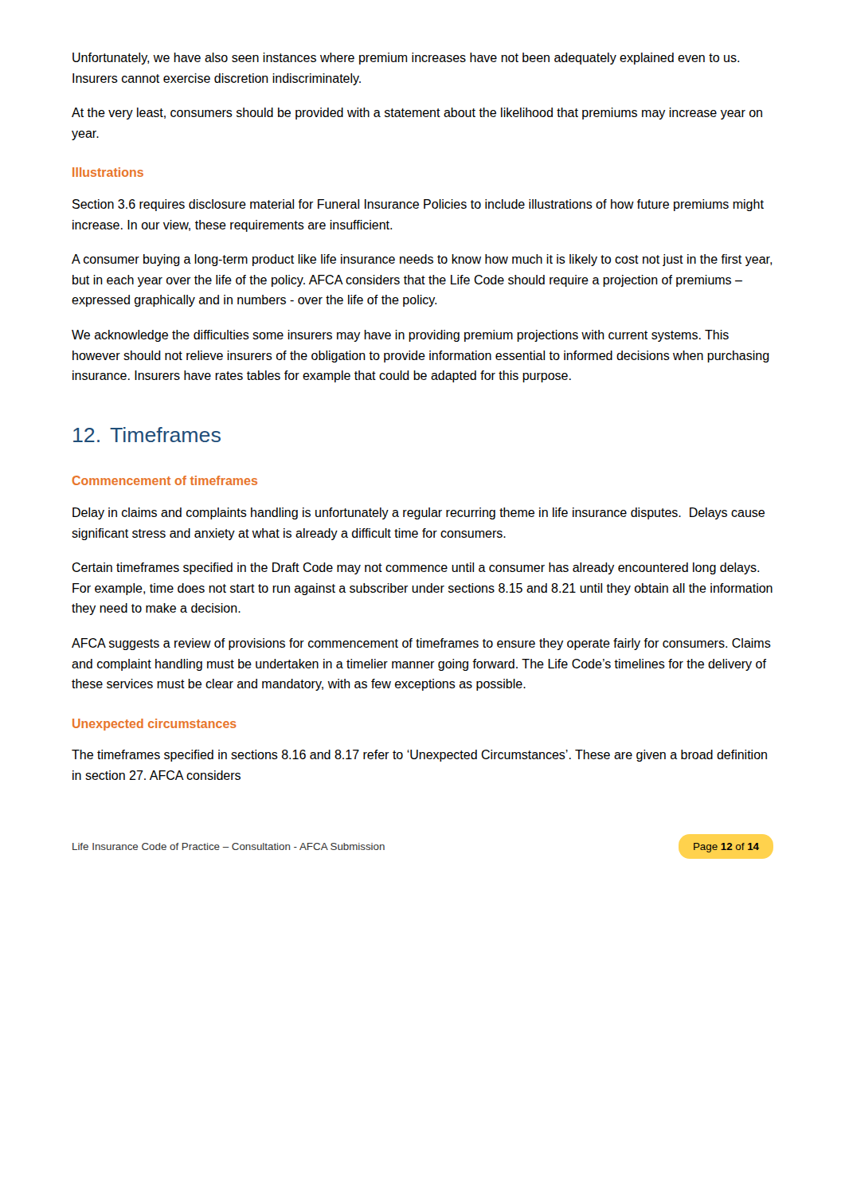Unfortunately, we have also seen instances where premium increases have not been adequately explained even to us. Insurers cannot exercise discretion indiscriminately.
At the very least, consumers should be provided with a statement about the likelihood that premiums may increase year on year.
Illustrations
Section 3.6 requires disclosure material for Funeral Insurance Policies to include illustrations of how future premiums might increase. In our view, these requirements are insufficient.
A consumer buying a long-term product like life insurance needs to know how much it is likely to cost not just in the first year, but in each year over the life of the policy. AFCA considers that the Life Code should require a projection of premiums – expressed graphically and in numbers - over the life of the policy.
We acknowledge the difficulties some insurers may have in providing premium projections with current systems. This however should not relieve insurers of the obligation to provide information essential to informed decisions when purchasing insurance. Insurers have rates tables for example that could be adapted for this purpose.
12. Timeframes
Commencement of timeframes
Delay in claims and complaints handling is unfortunately a regular recurring theme in life insurance disputes. Delays cause significant stress and anxiety at what is already a difficult time for consumers.
Certain timeframes specified in the Draft Code may not commence until a consumer has already encountered long delays. For example, time does not start to run against a subscriber under sections 8.15 and 8.21 until they obtain all the information they need to make a decision.
AFCA suggests a review of provisions for commencement of timeframes to ensure they operate fairly for consumers. Claims and complaint handling must be undertaken in a timelier manner going forward. The Life Code’s timelines for the delivery of these services must be clear and mandatory, with as few exceptions as possible.
Unexpected circumstances
The timeframes specified in sections 8.16 and 8.17 refer to ‘Unexpected Circumstances’. These are given a broad definition in section 27. AFCA considers
Life Insurance Code of Practice – Consultation - AFCA Submission
Page 12 of 14